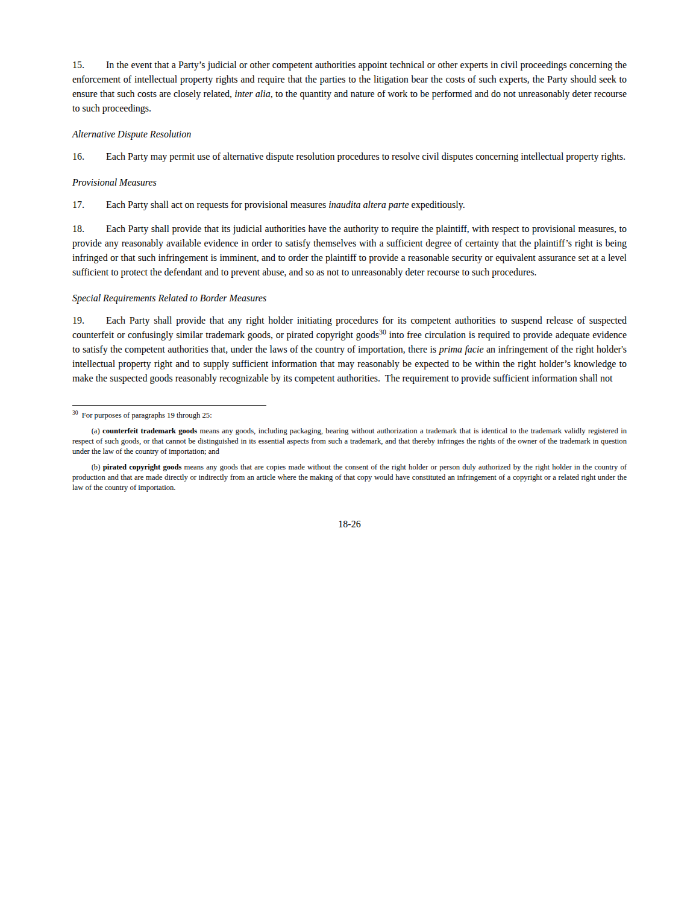15. In the event that a Party’s judicial or other competent authorities appoint technical or other experts in civil proceedings concerning the enforcement of intellectual property rights and require that the parties to the litigation bear the costs of such experts, the Party should seek to ensure that such costs are closely related, inter alia, to the quantity and nature of work to be performed and do not unreasonably deter recourse to such proceedings.
Alternative Dispute Resolution
16. Each Party may permit use of alternative dispute resolution procedures to resolve civil disputes concerning intellectual property rights.
Provisional Measures
17. Each Party shall act on requests for provisional measures inaudita altera parte expeditiously.
18. Each Party shall provide that its judicial authorities have the authority to require the plaintiff, with respect to provisional measures, to provide any reasonably available evidence in order to satisfy themselves with a sufficient degree of certainty that the plaintiff’s right is being infringed or that such infringement is imminent, and to order the plaintiff to provide a reasonable security or equivalent assurance set at a level sufficient to protect the defendant and to prevent abuse, and so as not to unreasonably deter recourse to such procedures.
Special Requirements Related to Border Measures
19. Each Party shall provide that any right holder initiating procedures for its competent authorities to suspend release of suspected counterfeit or confusingly similar trademark goods, or pirated copyright goods30 into free circulation is required to provide adequate evidence to satisfy the competent authorities that, under the laws of the country of importation, there is prima facie an infringement of the right holder's intellectual property right and to supply sufficient information that may reasonably be expected to be within the right holder’s knowledge to make the suspected goods reasonably recognizable by its competent authorities. The requirement to provide sufficient information shall not
30 For purposes of paragraphs 19 through 25:
(a) counterfeit trademark goods means any goods, including packaging, bearing without authorization a trademark that is identical to the trademark validly registered in respect of such goods, or that cannot be distinguished in its essential aspects from such a trademark, and that thereby infringes the rights of the owner of the trademark in question under the law of the country of importation; and
(b) pirated copyright goods means any goods that are copies made without the consent of the right holder or person duly authorized by the right holder in the country of production and that are made directly or indirectly from an article where the making of that copy would have constituted an infringement of a copyright or a related right under the law of the country of importation.
18-26